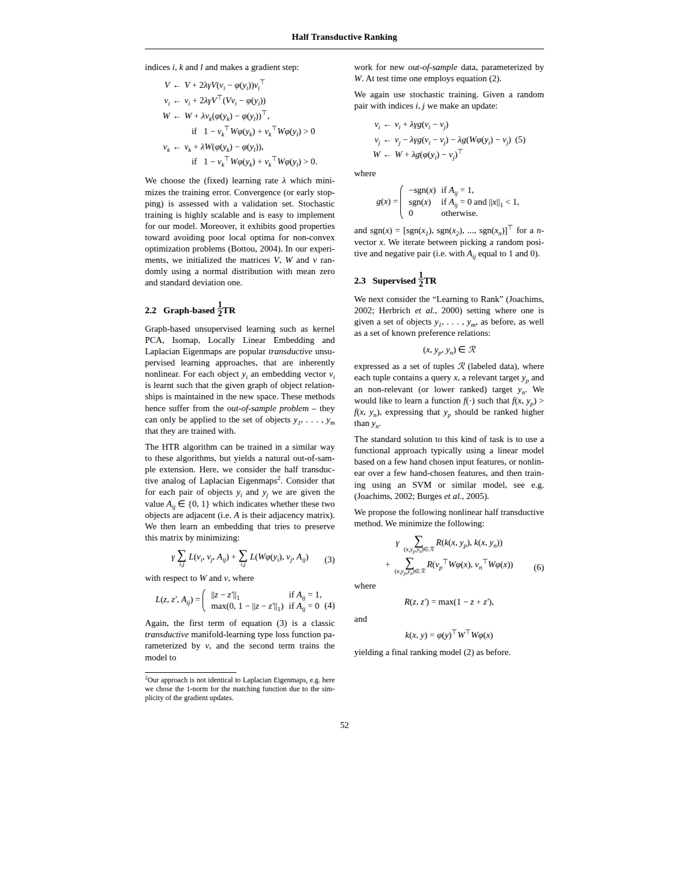Half Transductive Ranking
indices i, k and l and makes a gradient step:
| V | ← | V + 2 λγV ( v i − φ ( y i )) v i ⊤ |
| v i | ← | v i + 2 λγV ⊤ ( Vv i − φ ( y i )) |
| W | ← | W + λv k ( φ ( y k ) − φ ( y l )) ⊤ , |
| | | if 1 − v k ⊤ Wφ ( y k ) + v k ⊤ Wφ ( y l ) > 0 |
| v k | ← | v k + λW ( φ ( y k ) − φ ( y l )), |
| | | if 1 − v k ⊤ Wφ ( y k ) + v k ⊤ Wφ ( y l ) > 0. |
We choose the (fixed) learning rate λ which minimizes the training error. Convergence (or early stopping) is assessed with a validation set. Stochastic training is highly scalable and is easy to implement for our model. Moreover, it exhibits good properties toward avoiding poor local optima for non-convex optimization problems (Bottou, 2004). In our experiments, we initialized the matrices V, W and v randomly using a normal distribution with mean zero and standard deviation one.
2.2 Graph-based 12 TR
Graph-based unsupervised learning such as kernel PCA, Isomap, Locally Linear Embedding and Laplacian Eigenmaps are popular transductive unsupervised learning approaches, that are inherently nonlinear. For each object yi an embedding vector vi is learnt such that the given graph of object relationships is maintained in the new space. These methods hence suffer from the out-of-sample problem – they can only be applied to the set of objects y1, . . . , ym that they are trained with.
The HTR algorithm can be trained in a similar way to these algorithms, but yields a natural out-of-sample extension. Here, we consider the half transductive analog of Laplacian Eigenmaps2. Consider that for each pair of objects yi and yj we are given the value Aij ∈ {0, 1} which indicates whether these two objects are adjacent (i.e. A is their adjacency matrix). We then learn an embedding that tries to preserve this matrix by minimizing:
γ ∑ i,j L(vi, vj, Aij) + ∑ i,j L(Wφ(yi), vj, Aij) (3)
with respect to W and v, where
L(z, z′, Aij) =
| // z − z′ // 1 | if A ij = 1, |
| max (0, 1 − // z − z′ // 1 ) | if A ij = 0 |
(4)
Again, the first term of equation (3) is a classic transductive manifold-learning type loss function parameterized by v, and the second term trains the model to
2Our approach is not identical to Laplacian Eigenmaps, e.g. here we chose the 1-norm for the matching function due to the simplicity of the gradient updates.
work for new out-of-sample data, parameterized by W. At test time one employs equation (2).
We again use stochastic training. Given a random pair with indices i, j we make an update:
| v i | ← | v i + λγg ( v i − v j ) | |
| v j | ← | v j − λγg ( v i − v j ) − λg ( Wφ ( y i ) − v j ) | (5) |
| W | ← | W + λg ( φ ( y i ) − v j ) ⊤ | |
where
g(x) =
| − sgn ( x ) | if A ij = 1, |
| sgn ( x ) | if A ij = 0 and // x // 1 < 1, |
| 0 | otherwise. |
and sgn(x) = [sgn(x1), sgn(x2), ..., sgn(xn)]⊤ for a n-vector x. We iterate between picking a random positive and negative pair (i.e. with Aij equal to 1 and 0).
2.3 Supervised 12 TR
We next consider the “Learning to Rank” (Joachims, 2002; Herbrich et al., 2000) setting where one is given a set of objects y1, . . . , ym, as before, as well as a set of known preference relations:
(x, yp, yn) ∈ ℛ
expressed as a set of tuples ℛ (labeled data), where each tuple contains a query x, a relevant target yp and an non-relevant (or lower ranked) target yn. We would like to learn a function f(·) such that f(x, yp) > f(x, yn), expressing that yp should be ranked higher than yn.
The standard solution to this kind of task is to use a functional approach typically using a linear model based on a few hand chosen input features, or nonlinear over a few hand-chosen features, and then training using an SVM or similar model, see e.g. (Joachims, 2002; Burges et al., 2005).
We propose the following nonlinear half transductive method. We minimize the following:
γ ∑ (x,yp,yn)∈ℛ R(k(x, yp), k(x, yn)) + ∑ (x,yp,yn)∈ℛ R(vp⊤Wφ(x), vn⊤Wφ(x)) (6)
where
R(z, z′) = max(1 − z + z′),
and
k(x, y) = φ(y)⊤W⊤Wφ(x)
yielding a final ranking model (2) as before.
52